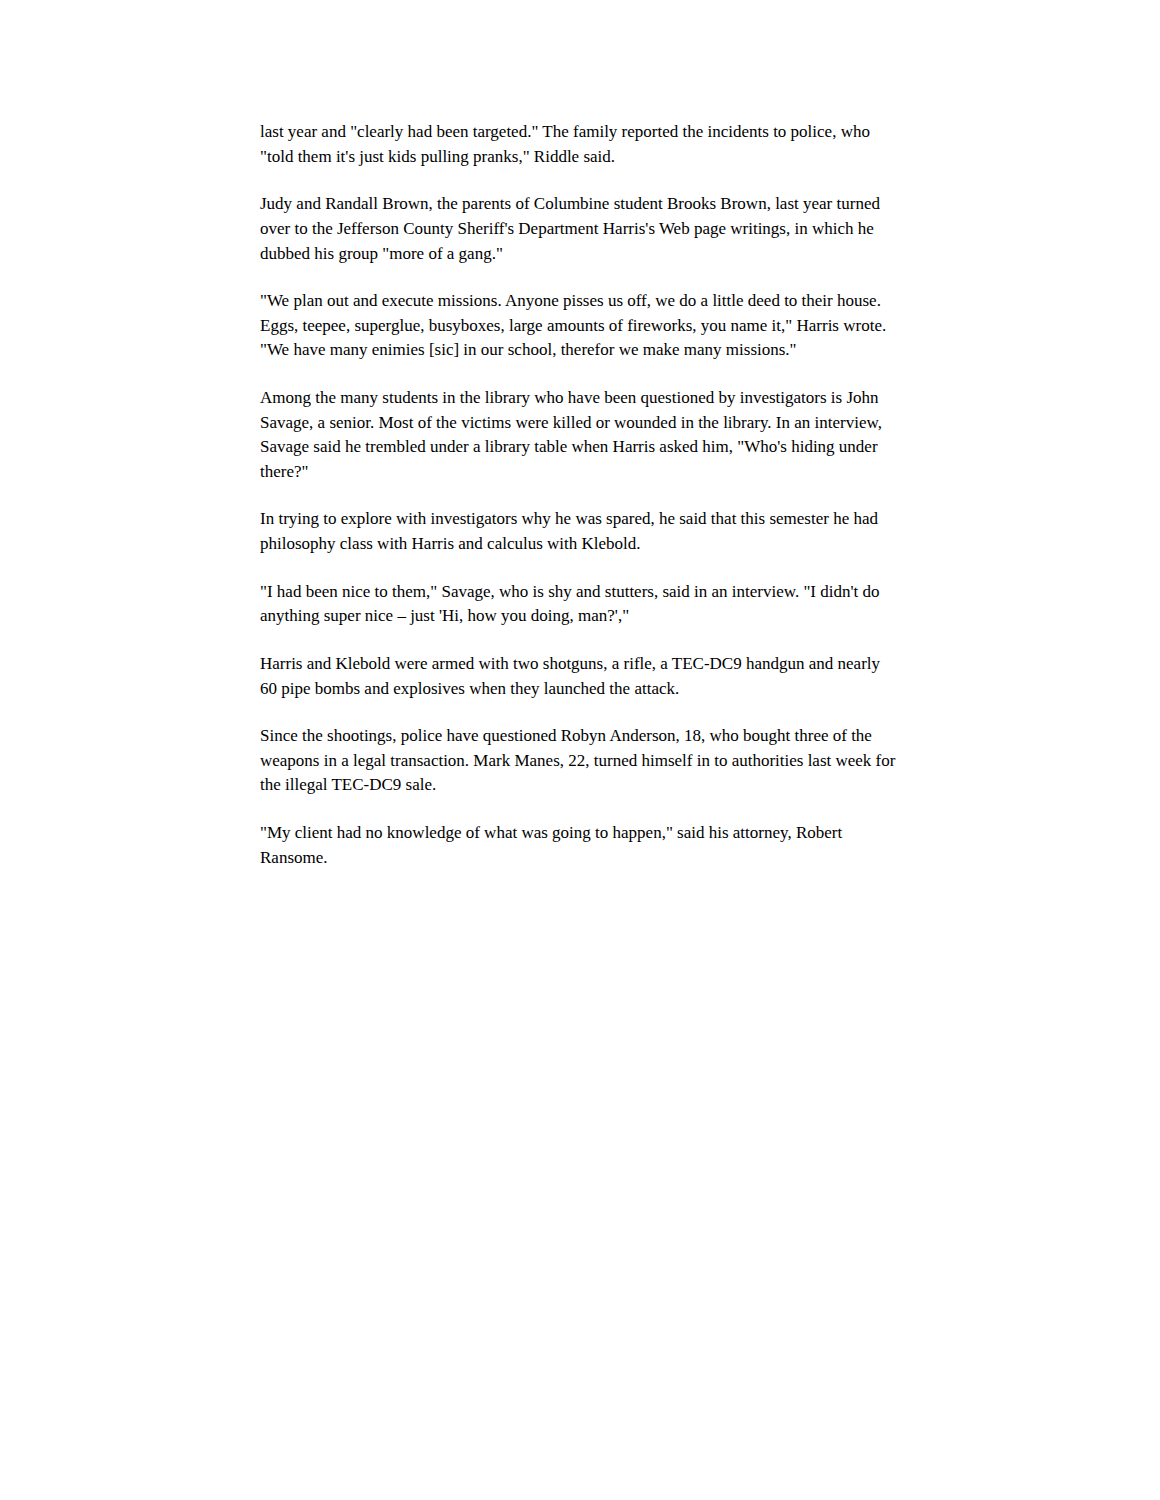last year and "clearly had been targeted." The family reported the incidents to police, who "told them it's just kids pulling pranks," Riddle said.
Judy and Randall Brown, the parents of Columbine student Brooks Brown, last year turned over to the Jefferson County Sheriff's Department Harris's Web page writings, in which he dubbed his group "more of a gang."
"We plan out and execute missions. Anyone pisses us off, we do a little deed to their house. Eggs, teepee, superglue, busyboxes, large amounts of fireworks, you name it," Harris wrote. "We have many enimies [sic] in our school, therefor we make many missions."
Among the many students in the library who have been questioned by investigators is John Savage, a senior. Most of the victims were killed or wounded in the library. In an interview, Savage said he trembled under a library table when Harris asked him, "Who's hiding under there?"
In trying to explore with investigators why he was spared, he said that this semester he had philosophy class with Harris and calculus with Klebold.
"I had been nice to them," Savage, who is shy and stutters, said in an interview. "I didn't do anything super nice – just 'Hi, how you doing, man?',"
Harris and Klebold were armed with two shotguns, a rifle, a TEC-DC9 handgun and nearly 60 pipe bombs and explosives when they launched the attack.
Since the shootings, police have questioned Robyn Anderson, 18, who bought three of the weapons in a legal transaction. Mark Manes, 22, turned himself in to authorities last week for the illegal TEC-DC9 sale.
"My client had no knowledge of what was going to happen," said his attorney, Robert Ransome.